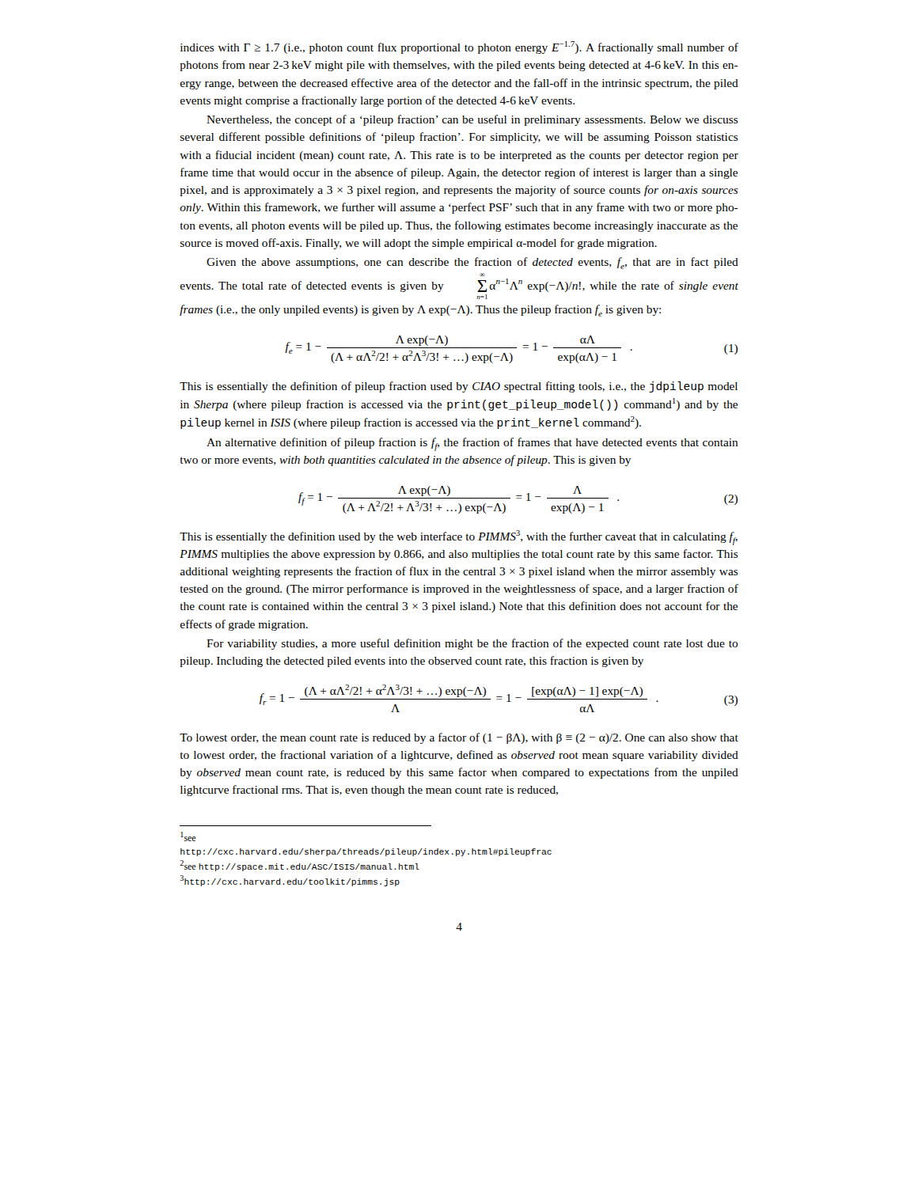indices with Γ ≥ 1.7 (i.e., photon count flux proportional to photon energy E−1.7). A fractionally small number of photons from near 2-3 keV might pile with themselves, with the piled events being detected at 4-6 keV. In this energy range, between the decreased effective area of the detector and the fall-off in the intrinsic spectrum, the piled events might comprise a fractionally large portion of the detected 4-6 keV events.
Nevertheless, the concept of a ‘pileup fraction’ can be useful in preliminary assessments. Below we discuss several different possible definitions of ‘pileup fraction’. For simplicity, we will be assuming Poisson statistics with a fiducial incident (mean) count rate, Λ. This rate is to be interpreted as the counts per detector region per frame time that would occur in the absence of pileup. Again, the detector region of interest is larger than a single pixel, and is approximately a 3 × 3 pixel region, and represents the majority of source counts for on-axis sources only. Within this framework, we further will assume a ‘perfect PSF’ such that in any frame with two or more photon events, all photon events will be piled up. Thus, the following estimates become increasingly inaccurate as the source is moved off-axis. Finally, we will adopt the simple empirical α-model for grade migration.
Given the above assumptions, one can describe the fraction of detected events, fe, that are in fact piled events. The total rate of detected events is given by ∞Σn=1αn−1Λn exp(−Λ)/n!, while the rate of single event frames (i.e., the only unpiled events) is given by Λ exp(−Λ). Thus the pileup fraction fe is given by:
fe = 1 − Λ exp(−Λ) (Λ + αΛ2/2! + α2Λ3/3! + …) exp(−Λ) = 1 − αΛ exp(αΛ) − 1 . (1)
This is essentially the definition of pileup fraction used by CIAO spectral fitting tools, i.e., the jdpileup model in Sherpa (where pileup fraction is accessed via the print(get_pileup_model()) command1) and by the pileup kernel in ISIS (where pileup fraction is accessed via the print_kernel command2).
An alternative definition of pileup fraction is ff, the fraction of frames that have detected events that contain two or more events, with both quantities calculated in the absence of pileup. This is given by
ff = 1 − Λ exp(−Λ) (Λ + Λ2/2! + Λ3/3! + …) exp(−Λ) = 1 − Λ exp(Λ) − 1 . (2)
This is essentially the definition used by the web interface to PIMMS3, with the further caveat that in calculating ff, PIMMS multiplies the above expression by 0.866, and also multiplies the total count rate by this same factor. This additional weighting represents the fraction of flux in the central 3 × 3 pixel island when the mirror assembly was tested on the ground. (The mirror performance is improved in the weightlessness of space, and a larger fraction of the count rate is contained within the central 3 × 3 pixel island.) Note that this definition does not account for the effects of grade migration.
For variability studies, a more useful definition might be the fraction of the expected count rate lost due to pileup. Including the detected piled events into the observed count rate, this fraction is given by
fr = 1 − (Λ + αΛ2/2! + α2Λ3/3! + …) exp(−Λ) Λ = 1 − [exp(αΛ) − 1] exp(−Λ) αΛ . (3)
To lowest order, the mean count rate is reduced by a factor of (1 − βΛ), with β ≡ (2 − α)/2. One can also show that to lowest order, the fractional variation of a lightcurve, defined as observed root mean square variability divided by observed mean count rate, is reduced by this same factor when compared to expectations from the unpiled lightcurve fractional rms. That is, even though the mean count rate is reduced,
1see http://cxc.harvard.edu/sherpa/threads/pileup/index.py.html#pileupfrac
2see http://space.mit.edu/ASC/ISIS/manual.html
3http://cxc.harvard.edu/toolkit/pimms.jsp
4